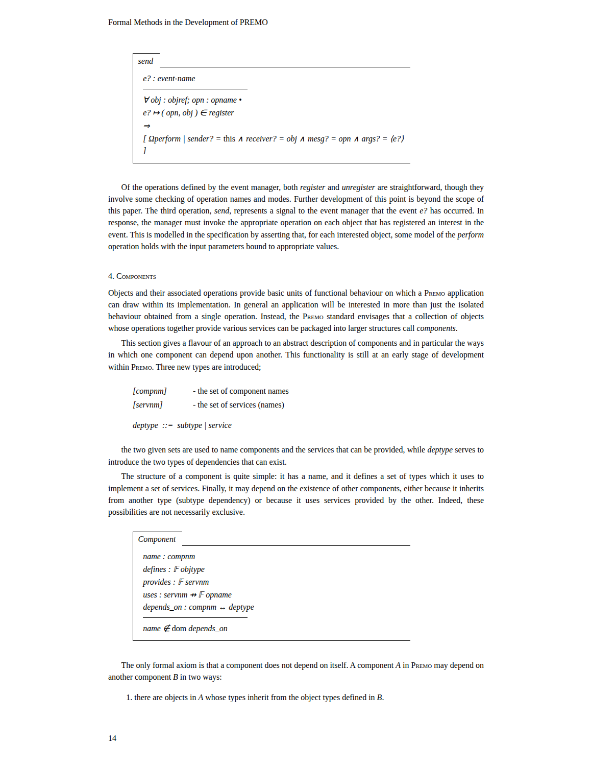Formal Methods in the Development of PREMO
send
e? : event-name
∀ obj : objref; opn : opname •
e? ↦ ( opn, obj ) ∈ register
⇒
[ Ωperform | sender? = this ∧ receiver? = obj ∧ mesg? = opn ∧ args? = ⟨e?⟩ ]
Of the operations defined by the event manager, both register and unregister are straightforward, though they involve some checking of operation names and modes. Further development of this point is beyond the scope of this paper. The third operation, send, represents a signal to the event manager that the event e? has occurred. In response, the manager must invoke the appropriate operation on each object that has registered an interest in the event. This is modelled in the specification by asserting that, for each interested object, some model of the perform operation holds with the input parameters bound to appropriate values.
4. Components
Objects and their associated operations provide basic units of functional behaviour on which a Premo application can draw within its implementation. In general an application will be interested in more than just the isolated behaviour obtained from a single operation. Instead, the Premo standard envisages that a collection of objects whose operations together provide various services can be packaged into larger structures call components.
This section gives a flavour of an approach to an abstract description of components and in particular the ways in which one component can depend upon another. This functionality is still at an early stage of development within Premo. Three new types are introduced;
| [ compnm ] | - the set of component names |
| [ servnm ] | - the set of services (names) |
deptype ::= subtype | service
the two given sets are used to name components and the services that can be provided, while deptype serves to introduce the two types of dependencies that can exist.
The structure of a component is quite simple: it has a name, and it defines a set of types which it uses to implement a set of services. Finally, it may depend on the existence of other components, either because it inherits from another type (subtype dependency) or because it uses services provided by the other. Indeed, these possibilities are not necessarily exclusive.
Component
name : compnm
defines : 𝔽 objtype
provides : 𝔽 servnm
uses : servnm ⇸ 𝔽 opname
depends_on : compnm ↔ deptype
name ∉ dom depends_on
The only formal axiom is that a component does not depend on itself. A component A in Premo may depend on another component B in two ways:
there are objects in A whose types inherit from the object types defined in B.
14